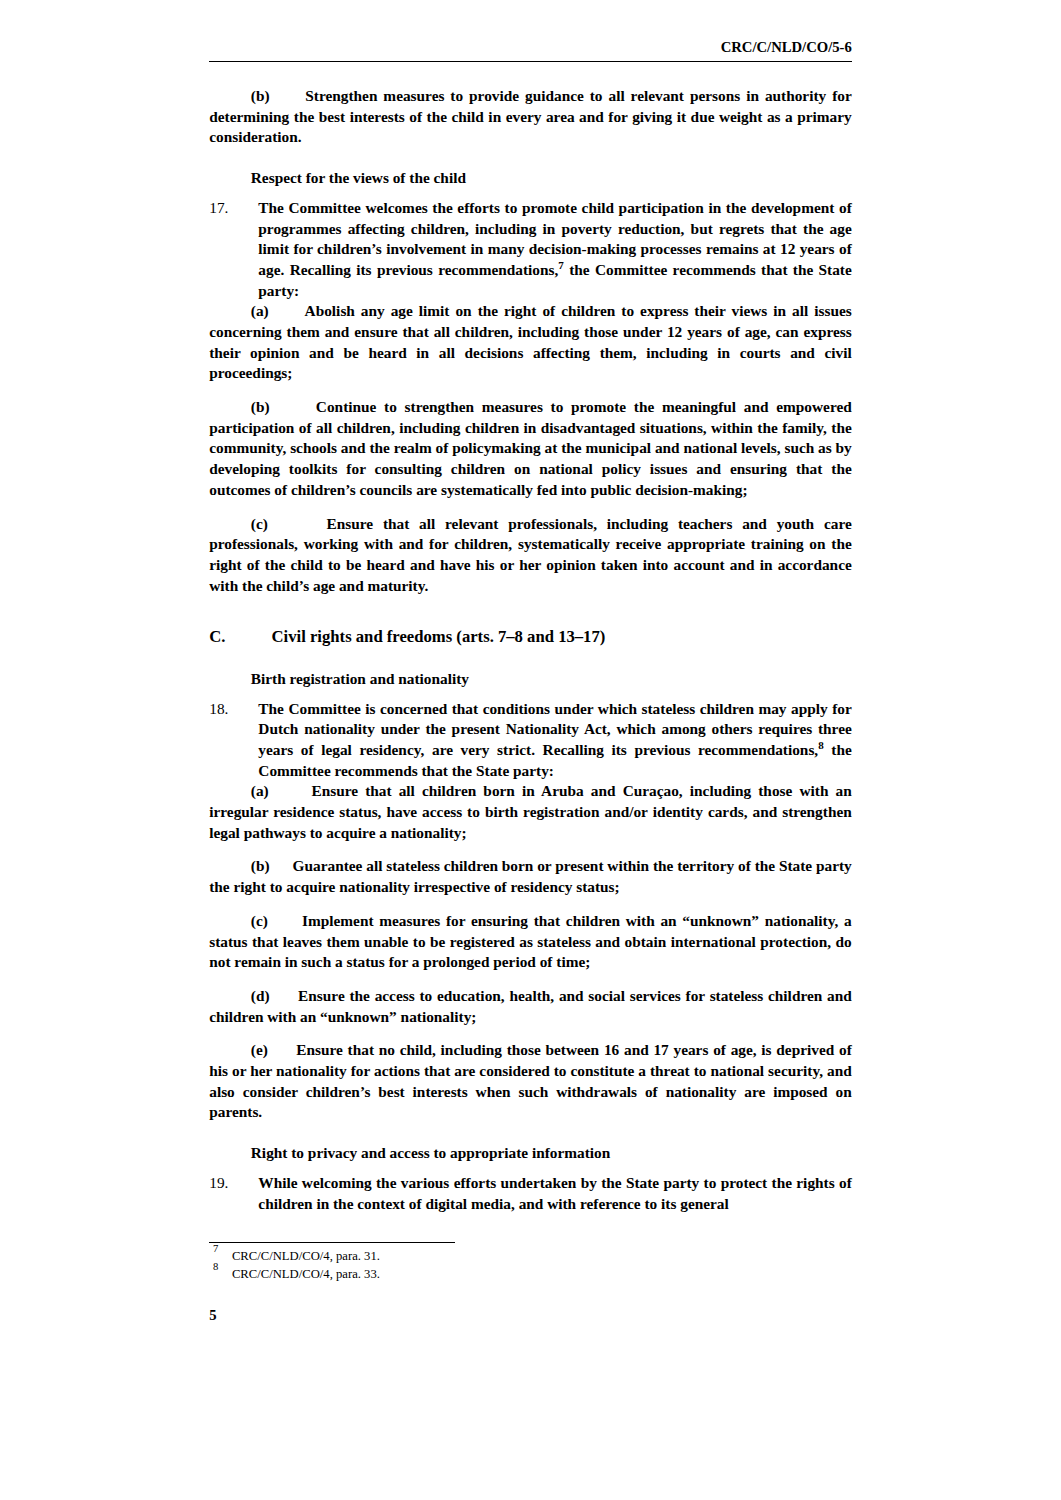CRC/C/NLD/CO/5-6
(b) Strengthen measures to provide guidance to all relevant persons in authority for determining the best interests of the child in every area and for giving it due weight as a primary consideration.
Respect for the views of the child
17.
The Committee welcomes the efforts to promote child participation in the development of programmes affecting children, including in poverty reduction, but regrets that the age limit for children’s involvement in many decision-making processes remains at 12 years of age. Recalling its previous recommendations,7 the Committee recommends that the State party:
(a) Abolish any age limit on the right of children to express their views in all issues concerning them and ensure that all children, including those under 12 years of age, can express their opinion and be heard in all decisions affecting them, including in courts and civil proceedings;
(b) Continue to strengthen measures to promote the meaningful and empowered participation of all children, including children in disadvantaged situations, within the family, the community, schools and the realm of policymaking at the municipal and national levels, such as by developing toolkits for consulting children on national policy issues and ensuring that the outcomes of children’s councils are systematically fed into public decision-making;
(c) Ensure that all relevant professionals, including teachers and youth care professionals, working with and for children, systematically receive appropriate training on the right of the child to be heard and have his or her opinion taken into account and in accordance with the child’s age and maturity.
C. Civil rights and freedoms (arts. 7–8 and 13–17)
Birth registration and nationality
18.
The Committee is concerned that conditions under which stateless children may apply for Dutch nationality under the present Nationality Act, which among others requires three years of legal residency, are very strict. Recalling its previous recommendations,8 the Committee recommends that the State party:
(a) Ensure that all children born in Aruba and Curaçao, including those with an irregular residence status, have access to birth registration and/or identity cards, and strengthen legal pathways to acquire a nationality;
(b) Guarantee all stateless children born or present within the territory of the State party the right to acquire nationality irrespective of residency status;
(c) Implement measures for ensuring that children with an “unknown” nationality, a status that leaves them unable to be registered as stateless and obtain international protection, do not remain in such a status for a prolonged period of time;
(d) Ensure the access to education, health, and social services for stateless children and children with an “unknown” nationality;
(e) Ensure that no child, including those between 16 and 17 years of age, is deprived of his or her nationality for actions that are considered to constitute a threat to national security, and also consider children’s best interests when such withdrawals of nationality are imposed on parents.
Right to privacy and access to appropriate information
19.
While welcoming the various efforts undertaken by the State party to protect the rights of children in the context of digital media, and with reference to its general
7CRC/C/NLD/CO/4, para. 31.
8CRC/C/NLD/CO/4, para. 33.
5